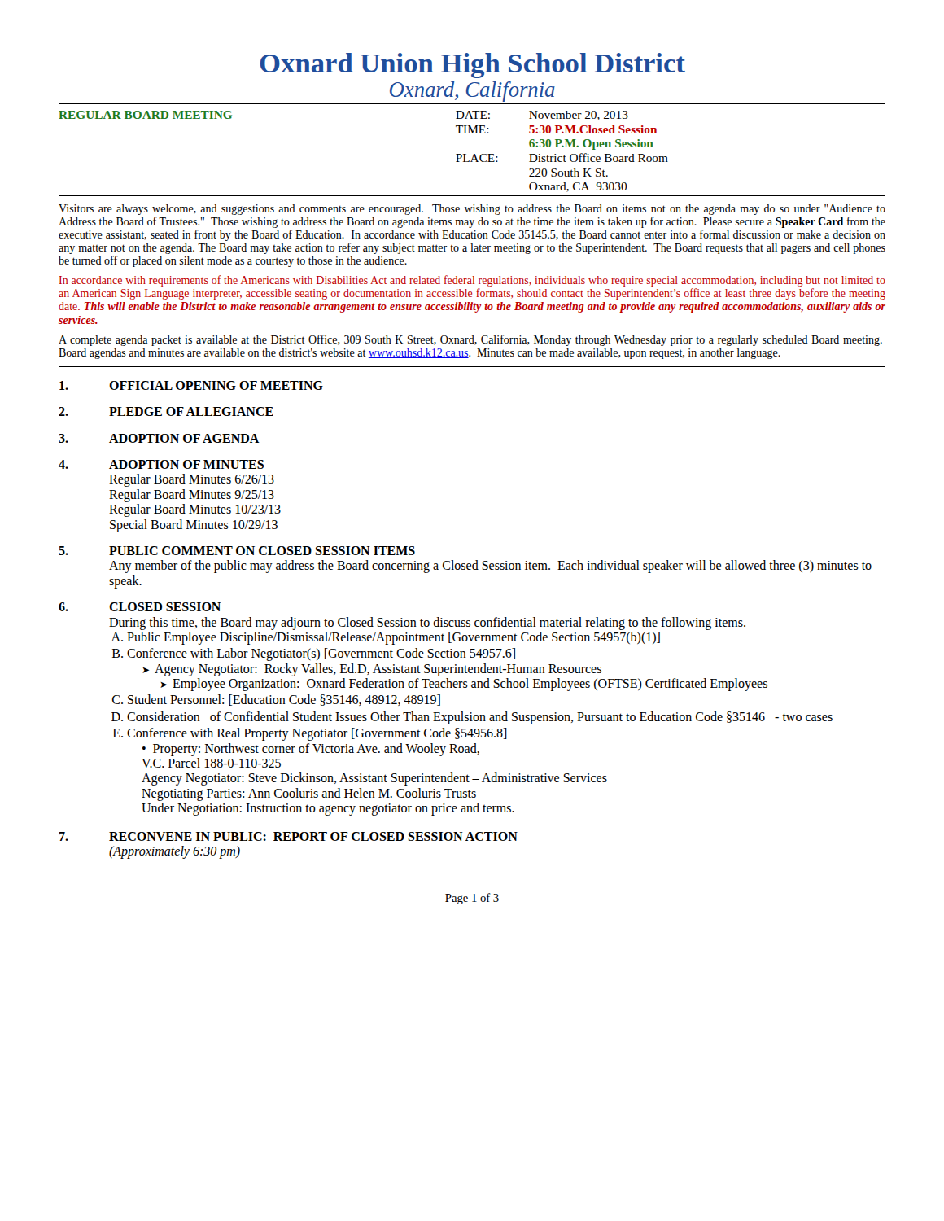Oxnard Union High School District
Oxnard, California
| REGULAR BOARD MEETING | DATE: | November 20, 2013 |
| | TIME: | 5:30 P.M.Closed Session |
| | | 6:30 P.M. Open Session |
| | PLACE: | District Office Board Room |
| | | 220 South K St. |
| | | Oxnard, CA 93030 |
Visitors are always welcome, and suggestions and comments are encouraged. Those wishing to address the Board on items not on the agenda may do so under "Audience to Address the Board of Trustees." Those wishing to address the Board on agenda items may do so at the time the item is taken up for action. Please secure a Speaker Card from the executive assistant, seated in front by the Board of Education. In accordance with Education Code 35145.5, the Board cannot enter into a formal discussion or make a decision on any matter not on the agenda. The Board may take action to refer any subject matter to a later meeting or to the Superintendent. The Board requests that all pagers and cell phones be turned off or placed on silent mode as a courtesy to those in the audience.
In accordance with requirements of the Americans with Disabilities Act and related federal regulations, individuals who require special accommodation, including but not limited to an American Sign Language interpreter, accessible seating or documentation in accessible formats, should contact the Superintendent’s office at least three days before the meeting date. This will enable the District to make reasonable arrangement to ensure accessibility to the Board meeting and to provide any required accommodations, auxiliary aids or services.
A complete agenda packet is available at the District Office, 309 South K Street, Oxnard, California, Monday through Wednesday prior to a regularly scheduled Board meeting. Board agendas and minutes are available on the district's website at www.ouhsd.k12.ca.us. Minutes can be made available, upon request, in another language.
| 1. | OFFICIAL OPENING OF MEETING |
| 2. | PLEDGE OF ALLEGIANCE |
| 3. | ADOPTION OF AGENDA |
| 4. | ADOPTION OF MINUTES Regular Board Minutes 6/26/13 Regular Board Minutes 9/25/13 Regular Board Minutes 10/23/13 Special Board Minutes 10/29/13 |
| 5. | PUBLIC COMMENT ON CLOSED SESSION ITEMS Any member of the public may address the Board concerning a Closed Session item. Each individual speaker will be allowed three (3) minutes to speak. |
| 6. | CLOSED SESSION During this time, the Board may adjourn to Closed Session to discuss confidential material relating to the following items. Public Employee Discipline/Dismissal/Release/Appointment [Government Code Section 54957(b)(1)] Conference with Labor Negotiator(s) [Government Code Section 54957.6] Agency Negotiator: Rocky Valles, Ed.D, Assistant Superintendent-Human Resources Employee Organization: Oxnard Federation of Teachers and School Employees (OFTSE) Certificated Employees Student Personnel: [Education Code §35146, 48912, 48919] Consideration of Confidential Student Issues Other Than Expulsion and Suspension, Pursuant to Education Code §35146 - two cases Conference with Real Property Negotiator [Government Code §54956.8] Property: Northwest corner of Victoria Ave. and Wooley Road, V.C. Parcel 188-0-110-325 Agency Negotiator: Steve Dickinson, Assistant Superintendent – Administrative Services Negotiating Parties: Ann Cooluris and Helen M. Cooluris Trusts Under Negotiation: Instruction to agency negotiator on price and terms. |
| 7. | RECONVENE IN PUBLIC: REPORT OF CLOSED SESSION ACTION (Approximately 6:30 pm) |
Page 1 of 3